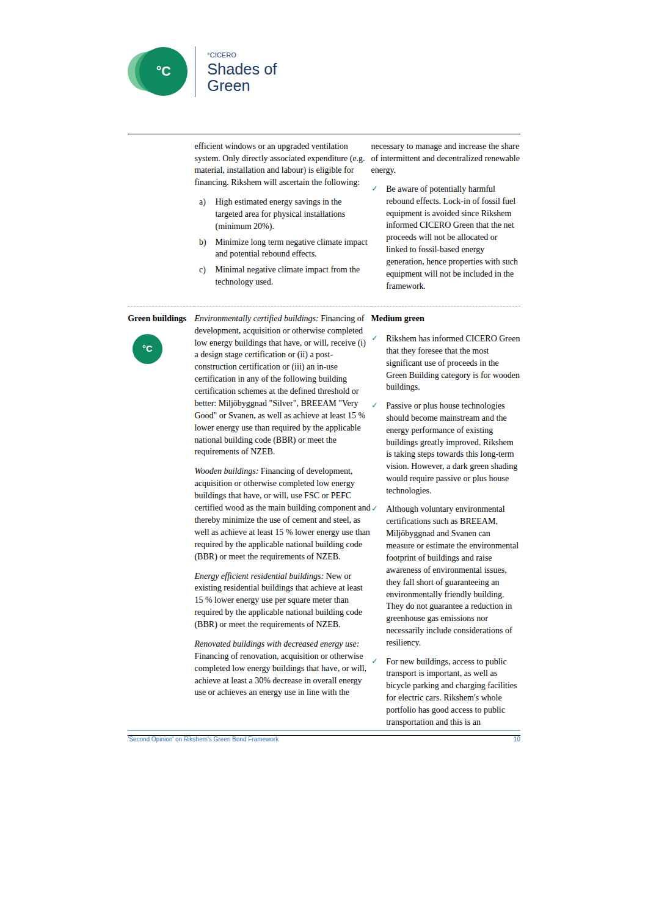°C
°CICERO Shades of Green
| | efficient windows or an upgraded ventilation system. Only directly associated expenditure (e.g. material, installation and labour) is eligible for financing. Rikshem will ascertain the following: High estimated energy savings in the targeted area for physical installations (minimum 20%). Minimize long term negative climate impact and potential rebound effects. Minimal negative climate impact from the technology used. | necessary to manage and increase the share of intermittent and decentralized renewable energy. Be aware of potentially harmful rebound effects. Lock-in of fossil fuel equipment is avoided since Rikshem informed CICERO Green that the net proceeds will not be allocated or linked to fossil-based energy generation, hence properties with such equipment will not be included in the framework. |
| Green buildings °C | Environmentally certified buildings: Financing of development, acquisition or otherwise completed low energy buildings that have, or will, receive (i) a design stage certification or (ii) a post-construction certification or (iii) an in-use certification in any of the following building certification schemes at the defined threshold or better: Miljöbyggnad "Silver", BREEAM "Very Good" or Svanen, as well as achieve at least 15 % lower energy use than required by the applicable national building code (BBR) or meet the requirements of NZEB. Wooden buildings: Financing of development, acquisition or otherwise completed low energy buildings that have, or will, use FSC or PEFC certified wood as the main building component and thereby minimize the use of cement and steel, as well as achieve at least 15 % lower energy use than required by the applicable national building code (BBR) or meet the requirements of NZEB. Energy efficient residential buildings: New or existing residential buildings that achieve at least 15 % lower energy use per square meter than required by the applicable national building code (BBR) or meet the requirements of NZEB. Renovated buildings with decreased energy use: Financing of renovation, acquisition or otherwise completed low energy buildings that have, or will, achieve at least a 30% decrease in overall energy use or achieves an energy use in line with the | Medium green Rikshem has informed CICERO Green that they foresee that the most significant use of proceeds in the Green Building category is for wooden buildings. Passive or plus house technologies should become mainstream and the energy performance of existing buildings greatly improved. Rikshem is taking steps towards this long-term vision. However, a dark green shading would require passive or plus house technologies. Although voluntary environmental certifications such as BREEAM, Miljöbyggnad and Svanen can measure or estimate the environmental footprint of buildings and raise awareness of environmental issues, they fall short of guaranteeing an environmentally friendly building. They do not guarantee a reduction in greenhouse gas emissions nor necessarily include considerations of resiliency. For new buildings, access to public transport is important, as well as bicycle parking and charging facilities for electric cars. Rikshem's whole portfolio has good access to public transportation and this is an |
'Second Opinion' on Rikshem's Green Bond Framework 10